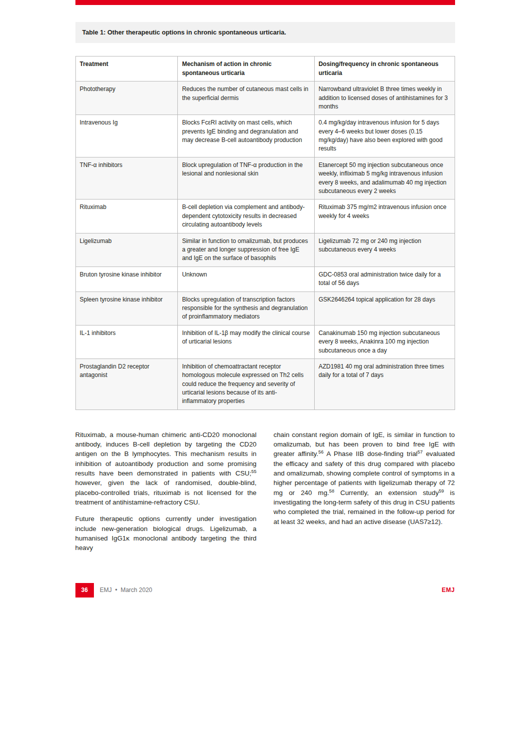Table 1: Other therapeutic options in chronic spontaneous urticaria.
| Treatment | Mechanism of action in chronic spontaneous urticaria | Dosing/frequency in chronic spontaneous urticaria |
| --- | --- | --- |
| Phototherapy | Reduces the number of cutaneous mast cells in the superficial dermis | Narrowband ultraviolet B three times weekly in addition to licensed doses of antihistamines for 3 months |
| Intravenous Ig | Blocks FcεRI activity on mast cells, which prevents IgE binding and degranulation and may decrease B-cell autoantibody production | 0.4 mg/kg/day intravenous infusion for 5 days every 4–6 weeks but lower doses (0.15 mg/kg/day) have also been explored with good results |
| TNF-α inhibitors | Block upregulation of TNF-α production in the lesional and nonlesional skin | Etanercept 50 mg injection subcutaneous once weekly, infliximab 5 mg/kg intravenous infusion every 8 weeks, and adalimumab 40 mg injection subcutaneous every 2 weeks |
| Rituximab | B-cell depletion via complement and antibody-dependent cytotoxicity results in decreased circulating autoantibody levels | Rituximab 375 mg/m2 intravenous infusion once weekly for 4 weeks |
| Ligelizumab | Similar in function to omalizumab, but produces a greater and longer suppression of free IgE and IgE on the surface of basophils | Ligelizumab 72 mg or 240 mg injection subcutaneous every 4 weeks |
| Bruton tyrosine kinase inhibitor | Unknown | GDC-0853 oral administration twice daily for a total of 56 days |
| Spleen tyrosine kinase inhibitor | Blocks upregulation of transcription factors responsible for the synthesis and degranulation of proinflammatory mediators | GSK2646264 topical application for 28 days |
| IL-1 inhibitors | Inhibition of IL-1β may modify the clinical course of urticarial lesions | Canakinumab 150 mg injection subcutaneous every 8 weeks, Anakinra 100 mg injection subcutaneous once a day |
| Prostaglandin D2 receptor antagonist | Inhibition of chemoattractant receptor homologous molecule expressed on Th2 cells could reduce the frequency and severity of urticarial lesions because of its anti-inflammatory properties | AZD1981 40 mg oral administration three times daily for a total of 7 days |
Rituximab, a mouse-human chimeric anti-CD20 monoclonal antibody, induces B-cell depletion by targeting the CD20 antigen on the B lymphocytes. This mechanism results in inhibition of autoantibody production and some promising results have been demonstrated in patients with CSU;55 however, given the lack of randomised, double-blind, placebo-controlled trials, rituximab is not licensed for the treatment of antihistamine-refractory CSU.
Future therapeutic options currently under investigation include new-generation biological drugs. Ligelizumab, a humanised IgG1κ monoclonal antibody targeting the third heavy
chain constant region domain of IgE, is similar in function to omalizumab, but has been proven to bind free IgE with greater affinity.56 A Phase IIB dose-finding trial57 evaluated the efficacy and safety of this drug compared with placebo and omalizumab, showing complete control of symptoms in a higher percentage of patients with ligelizumab therapy of 72 mg or 240 mg.58 Currently, an extension study59 is investigating the long-term safety of this drug in CSU patients who completed the trial, remained in the follow-up period for at least 32 weeks, and had an active disease (UAS7≥12).
36
EMJ • March 2020
EMJ